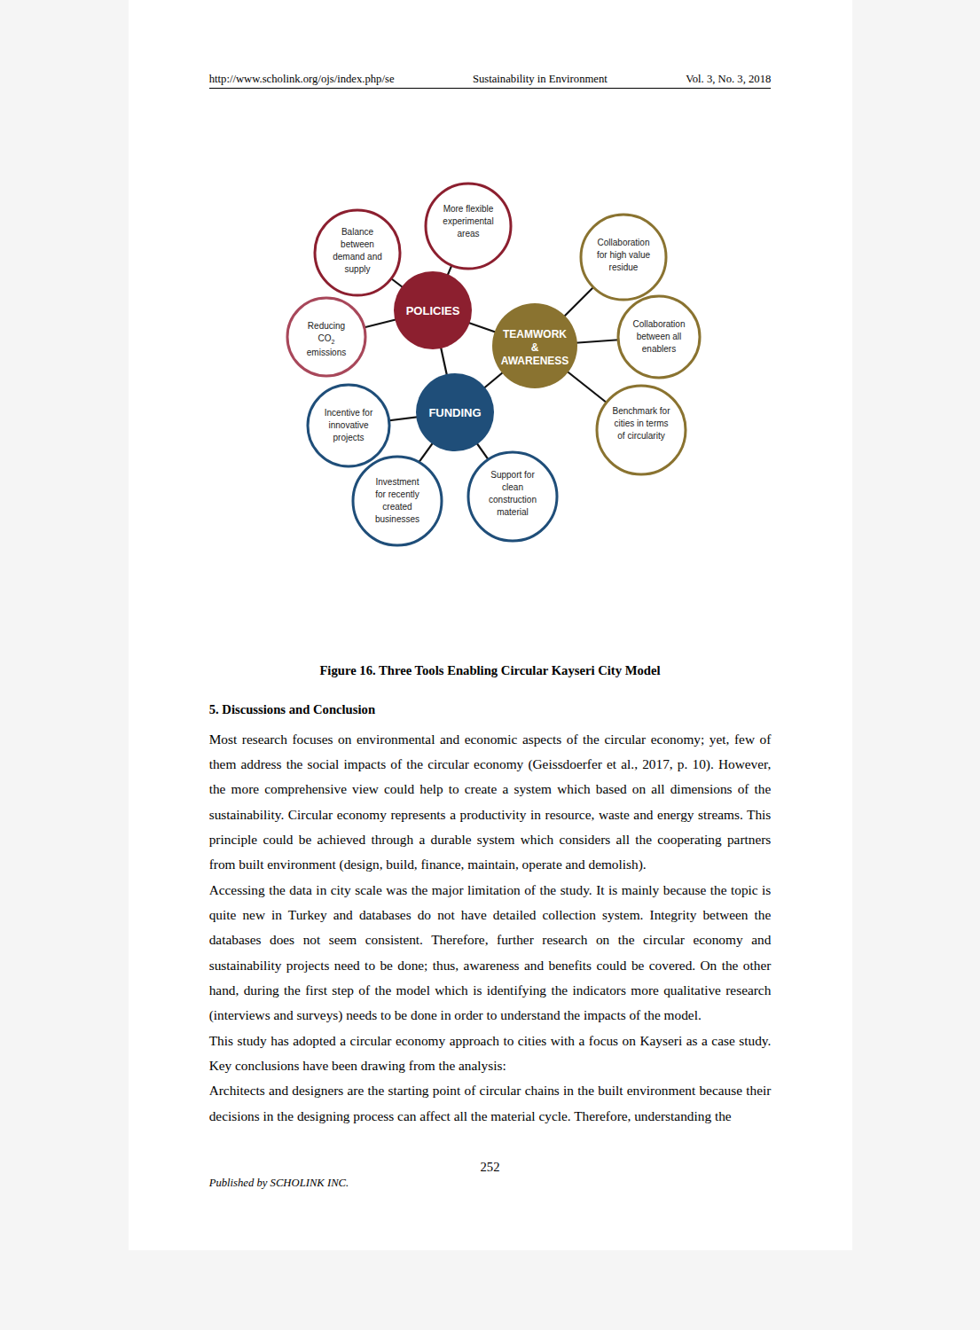http://www.scholink.org/ojs/index.php/se Sustainability in Environment Vol. 3, No. 3, 2018
More flexible experimental areas Balance between demand and supply Reducing CO2 emissions Collaboration for high value residue Collaboration between all enablers Benchmark for cities in terms of circularity Incentive for innovative projects Investment for recently created businesses Support for clean construction material POLICIES TEAMWORK & AWARENESS FUNDING
Figure 16. Three Tools Enabling Circular Kayseri City Model
5. Discussions and Conclusion
Most research focuses on environmental and economic aspects of the circular economy; yet, few of them address the social impacts of the circular economy (Geissdoerfer et al., 2017, p. 10). However, the more comprehensive view could help to create a system which based on all dimensions of the sustainability. Circular economy represents a productivity in resource, waste and energy streams. This principle could be achieved through a durable system which considers all the cooperating partners from built environment (design, build, finance, maintain, operate and demolish).
Accessing the data in city scale was the major limitation of the study. It is mainly because the topic is quite new in Turkey and databases do not have detailed collection system. Integrity between the databases does not seem consistent. Therefore, further research on the circular economy and sustainability projects need to be done; thus, awareness and benefits could be covered. On the other hand, during the first step of the model which is identifying the indicators more qualitative research (interviews and surveys) needs to be done in order to understand the impacts of the model.
This study has adopted a circular economy approach to cities with a focus on Kayseri as a case study. Key conclusions have been drawing from the analysis:
Architects and designers are the starting point of circular chains in the built environment because their decisions in the designing process can affect all the material cycle. Therefore, understanding the
252
Published by SCHOLINK INC.